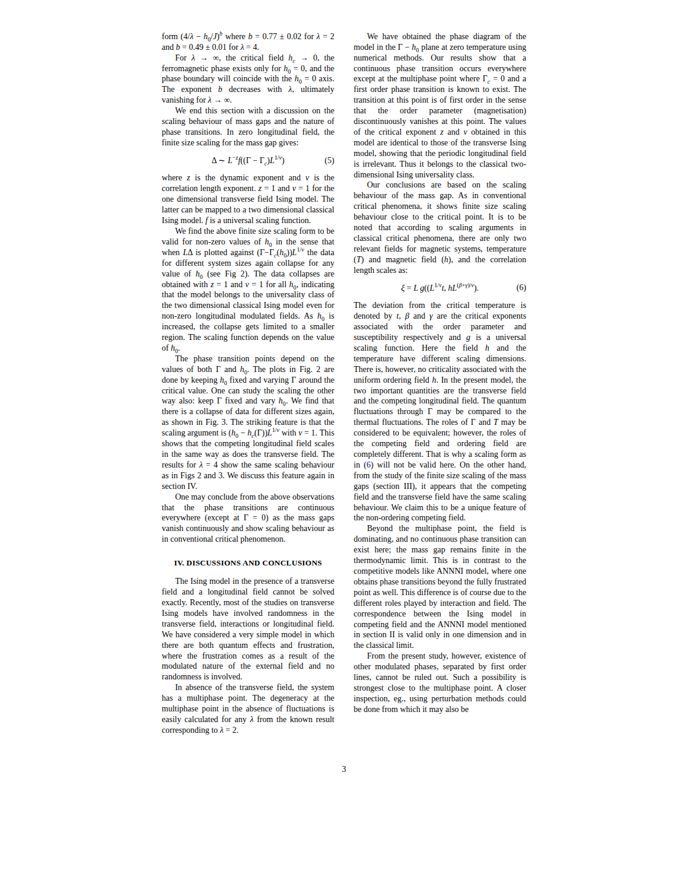form (4/λ − h0/J)b where b = 0.77 ± 0.02 for λ = 2 and b = 0.49 ± 0.01 for λ = 4.
For λ → ∞, the critical field hc → 0, the ferromagnetic phase exists only for h0 = 0, and the phase boundary will coincide with the h0 = 0 axis. The exponent b decreases with λ, ultimately vanishing for λ → ∞.
We end this section with a discussion on the scaling behaviour of mass gaps and the nature of phase transitions. In zero longitudinal field, the finite size scaling for the mass gap gives:
Δ ∼ L−zf((Γ − Γc)L1/ν) (5)
where z is the dynamic exponent and ν is the correlation length exponent. z = 1 and ν = 1 for the one dimensional transverse field Ising model. The latter can be mapped to a two dimensional classical Ising model. f is a universal scaling function.
We find the above finite size scaling form to be valid for non-zero values of h0 in the sense that when LΔ is plotted against (Γ−Γc(h0))L1/ν the data for different system sizes again collapse for any value of h0 (see Fig 2). The data collapses are obtained with z = 1 and ν = 1 for all h0, indicating that the model belongs to the universality class of the two dimensional classical Ising model even for non-zero longitudinal modulated fields. As h0 is increased, the collapse gets limited to a smaller region. The scaling function depends on the value of h0.
The phase transition points depend on the values of both Γ and h0. The plots in Fig. 2 are done by keeping h0 fixed and varying Γ around the critical value. One can study the scaling the other way also: keep Γ fixed and vary h0. We find that there is a collapse of data for different sizes again, as shown in Fig. 3. The striking feature is that the scaling argument is (h0 − hc(Γ))L1/ν with ν = 1. This shows that the competing longitudinal field scales in the same way as does the transverse field. The results for λ = 4 show the same scaling behaviour as in Figs 2 and 3. We discuss this feature again in section IV.
One may conclude from the above observations that the phase transitions are continuous everywhere (except at Γ = 0) as the mass gaps vanish continuously and show scaling behaviour as in conventional critical phenomenon.
IV. Discussions and Conclusions
The Ising model in the presence of a transverse field and a longitudinal field cannot be solved exactly. Recently, most of the studies on transverse Ising models have involved randomness in the transverse field, interactions or longitudinal field. We have considered a very simple model in which there are both quantum effects and frustration, where the frustration comes as a result of the modulated nature of the external field and no randomness is involved.
In absence of the transverse field, the system has a multiphase point. The degeneracy at the multiphase point in the absence of fluctuations is easily calculated for any λ from the known result corresponding to λ = 2.
We have obtained the phase diagram of the model in the Γ − h0 plane at zero temperature using numerical methods. Our results show that a continuous phase transition occurs everywhere except at the multiphase point where Γc = 0 and a first order phase transition is known to exist. The transition at this point is of first order in the sense that the order parameter (magnetisation) discontinuously vanishes at this point. The values of the critical exponent z and ν obtained in this model are identical to those of the transverse Ising model, showing that the periodic longitudinal field is irrelevant. Thus it belongs to the classical two-dimensional Ising universality class.
Our conclusions are based on the scaling behaviour of the mass gap. As in conventional critical phenomena, it shows finite size scaling behaviour close to the critical point. It is to be noted that according to scaling arguments in classical critical phenomena, there are only two relevant fields for magnetic systems, temperature (T) and magnetic field (h), and the correlation length scales as:
ξ = L g((L1/νt, hL(β+γ)/ν). (6)
The deviation from the critical temperature is denoted by t, β and γ are the critical exponents associated with the order parameter and susceptibility respectively and g is a universal scaling function. Here the field h and the temperature have different scaling dimensions. There is, however, no criticality associated with the uniform ordering field h. In the present model, the two important quantities are the transverse field and the competing longitudinal field. The quantum fluctuations through Γ may be compared to the thermal fluctuations. The roles of Γ and T may be considered to be equivalent; however, the roles of the competing field and ordering field are completely different. That is why a scaling form as in (6) will not be valid here. On the other hand, from the study of the finite size scaling of the mass gaps (section III), it appears that the competing field and the transverse field have the same scaling behaviour. We claim this to be a unique feature of the non-ordering competing field.
Beyond the multiphase point, the field is dominating, and no continuous phase transition can exist here; the mass gap remains finite in the thermodynamic limit. This is in contrast to the competitive models like ANNNI model, where one obtains phase transitions beyond the fully frustrated point as well. This difference is of course due to the different roles played by interaction and field. The correspondence between the Ising model in competing field and the ANNNI model mentioned in section II is valid only in one dimension and in the classical limit.
From the present study, however, existence of other modulated phases, separated by first order lines, cannot be ruled out. Such a possibility is strongest close to the multiphase point. A closer inspection, eg., using perturbation methods could be done from which it may also be
3